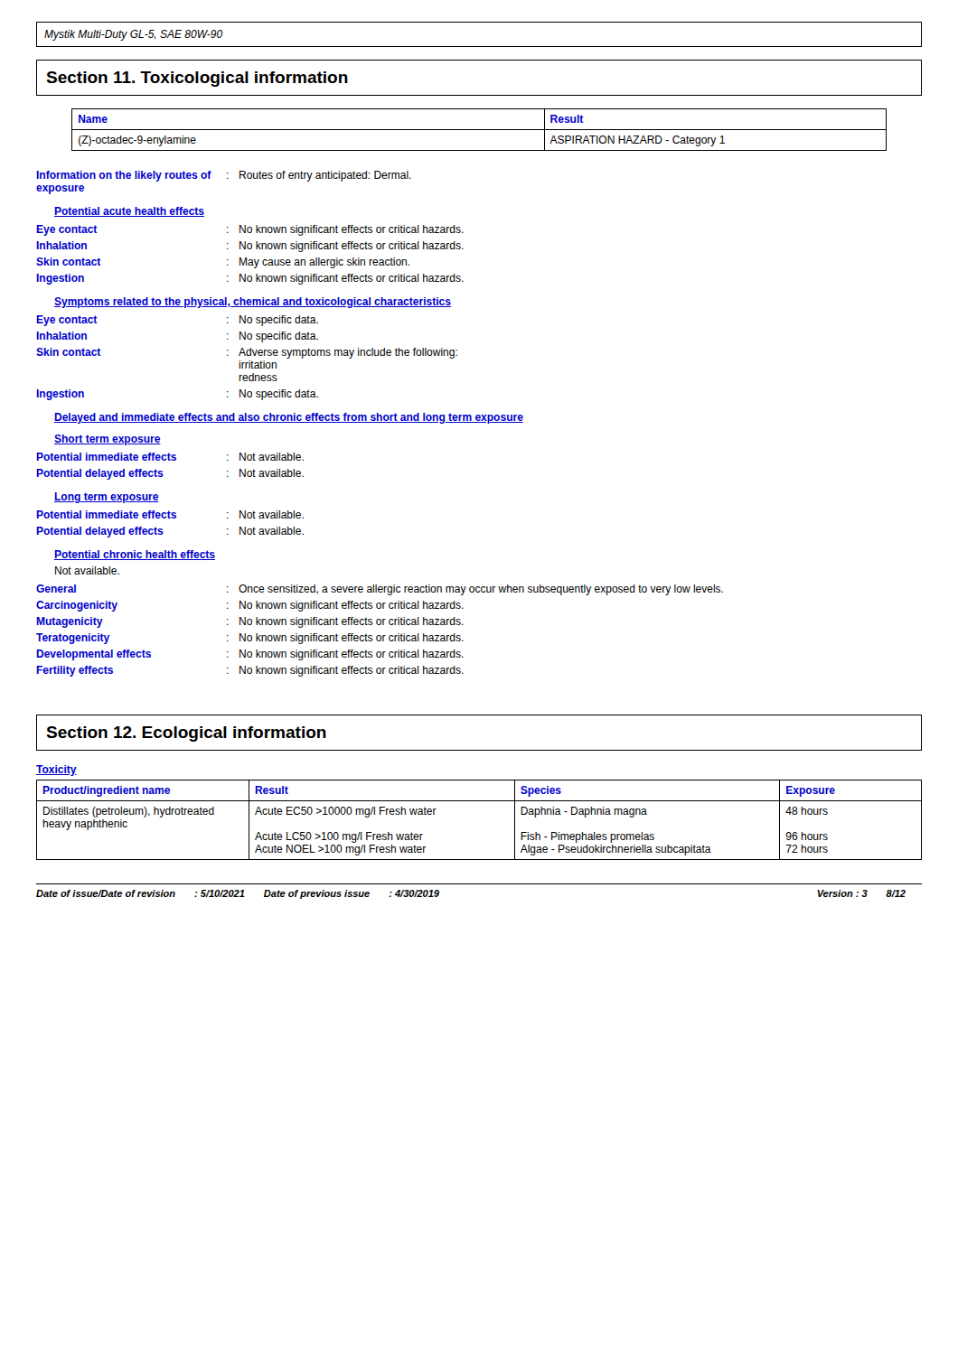Mystik Multi-Duty GL-5, SAE 80W-90
Section 11. Toxicological information
| Name | Result |
| --- | --- |
| (Z)-octadec-9-enylamine | ASPIRATION HAZARD - Category 1 |
| Information on the likely routes of exposure | : | Routes of entry anticipated: Dermal. |
Potential acute health effects
| Eye contact | : | No known significant effects or critical hazards. |
| Inhalation | : | No known significant effects or critical hazards. |
| Skin contact | : | May cause an allergic skin reaction. |
| Ingestion | : | No known significant effects or critical hazards. |
Symptoms related to the physical, chemical and toxicological characteristics
| Eye contact | : | No specific data. |
| Inhalation | : | No specific data. |
| Skin contact | : | Adverse symptoms may include the following: irritation redness |
| Ingestion | : | No specific data. |
Delayed and immediate effects and also chronic effects from short and long term exposure
Short term exposure
| Potential immediate effects | : | Not available. |
| Potential delayed effects | : | Not available. |
Long term exposure
| Potential immediate effects | : | Not available. |
| Potential delayed effects | : | Not available. |
Potential chronic health effects
Not available.
| General | : | Once sensitized, a severe allergic reaction may occur when subsequently exposed to very low levels. |
| Carcinogenicity | : | No known significant effects or critical hazards. |
| Mutagenicity | : | No known significant effects or critical hazards. |
| Teratogenicity | : | No known significant effects or critical hazards. |
| Developmental effects | : | No known significant effects or critical hazards. |
| Fertility effects | : | No known significant effects or critical hazards. |
Section 12. Ecological information
Toxicity
| Product/ingredient name | Result | Species | Exposure |
| --- | --- | --- | --- |
| Distillates (petroleum), hydrotreated heavy naphthenic | Acute EC50 >10000 mg/l Fresh water Acute LC50 >100 mg/l Fresh water Acute NOEL >100 mg/l Fresh water | Daphnia - Daphnia magna Fish - Pimephales promelas Algae - Pseudokirchneriella subcapitata | 48 hours 96 hours 72 hours |
Date of issue/Date of revision : 5/10/2021 Date of previous issue : 4/30/2019
Version : 3 8/12